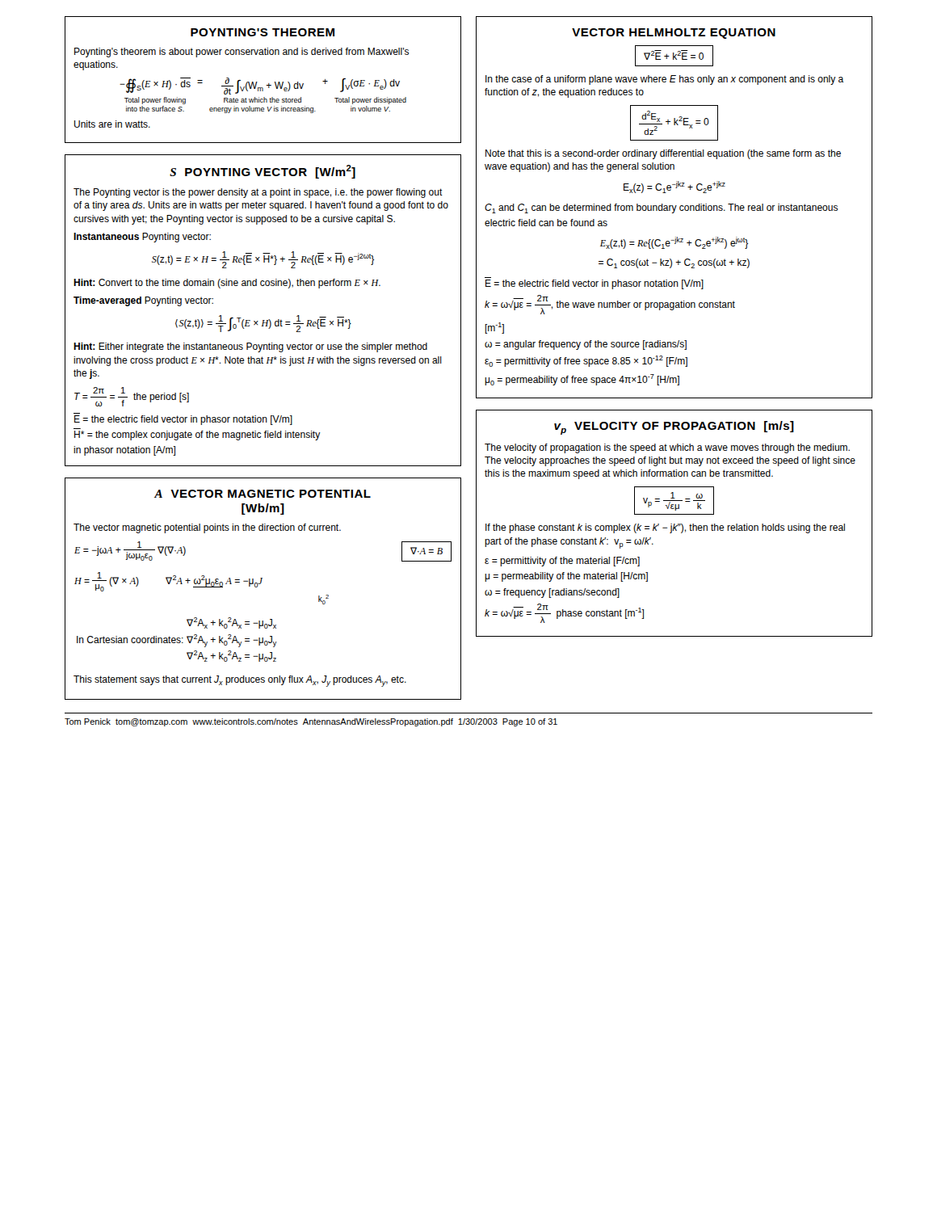POYNTING'S THEOREM
Poynting's theorem is about power conservation and is derived from Maxwell's equations.
| − ∯ S ( E × H ) · ds | = | ∂ ∂t ∫ V (W m + W e ) dv | + | ∫ V (σ E · E e ) dv |
| Total power flowing into the surface S . | | Rate at which the stored energy in volume V is increasing. | | Total power dissipated in volume V . |
Units are in watts.
S POYNTING VECTOR [W/m2]
The Poynting vector is the power density at a point in space, i.e. the power flowing out of a tiny area ds. Units are in watts per meter squared. I haven't found a good font to do cursives with yet; the Poynting vector is supposed to be a cursive capital S.
Instantaneous Poynting vector:
S(z,t) = E × H = 12 Re{E × H*} + 12 Re{(E × H) e−j2ωt}
Hint: Convert to the time domain (sine and cosine), then perform E × H.
Time-averaged Poynting vector:
⟨S(z,t)⟩ = 1 T ∫0T(E × H) dt = 12 Re{E × H*}
Hint: Either integrate the instantaneous Poynting vector or use the simpler method involving the cross product E × H*. Note that H* is just H with the signs reversed on all the js.
T = 2π ω = 1 f the period [s]
E = the electric field vector in phasor notation [V/m]
H* = the complex conjugate of the magnetic field intensity
in phasor notation [A/m]
A VECTOR MAGNETIC POTENTIAL
[Wb/m]
The vector magnetic potential points in the direction of current.
| E = −jω A + 1 jωμ 0 ε 0 ∇(∇· A ) | ∇· A = B |
| H = 1 μ 0 (∇ × A ) ∇ 2 A + ω 2 μ 0 ε 0 A = −μ 0 J k 0 2 |
| In Cartesian coordinates: | ∇ 2 A x + k 0 2 A x = −μ 0 J x ∇ 2 A y + k 0 2 A y = −μ 0 J y ∇ 2 A z + k 0 2 A z = −μ 0 J z |
This statement says that current Jx produces only flux Ax, Jy produces Ay, etc.
VECTOR HELMHOLTZ EQUATION
∇2E + k2E = 0
In the case of a uniform plane wave where E has only an x component and is only a function of z, the equation reduces to
d2Ex dz2 + k2Ex = 0
Note that this is a second-order ordinary differential equation (the same form as the wave equation) and has the general solution
Ex(z) = C1e−jkz + C2e+jkz
C1 and C1 can be determined from boundary conditions. The real or instantaneous electric field can be found as
Ex(z,t) = Re{(C1e−jkz + C2e+jkz) ejωt}
= C1 cos(ωt − kz) + C2 cos(ωt + kz)
E = the electric field vector in phasor notation [V/m]
k = ω√με = 2π λ, the wave number or propagation constant
[m-1]
ω = angular frequency of the source [radians/s]
ε0 = permittivity of free space 8.85 × 10-12 [F/m]
μ0 = permeability of free space 4π×10-7 [H/m]
vp VELOCITY OF PROPAGATION [m/s]
The velocity of propagation is the speed at which a wave moves through the medium. The velocity approaches the speed of light but may not exceed the speed of light since this is the maximum speed at which information can be transmitted.
vp = 1√εμ = ωk
If the phase constant k is complex (k = k′ − jk″), then the relation holds using the real part of the phase constant k′: vp = ω/k′.
ε = permittivity of the material [F/cm]
μ = permeability of the material [H/cm]
ω = frequency [radians/second]
k = ω√με = 2π λ phase constant [m-1]
Tom Penick tom@tomzap.com www.teicontrols.com/notes AntennasAndWirelessPropagation.pdf 1/30/2003 Page 10 of 31